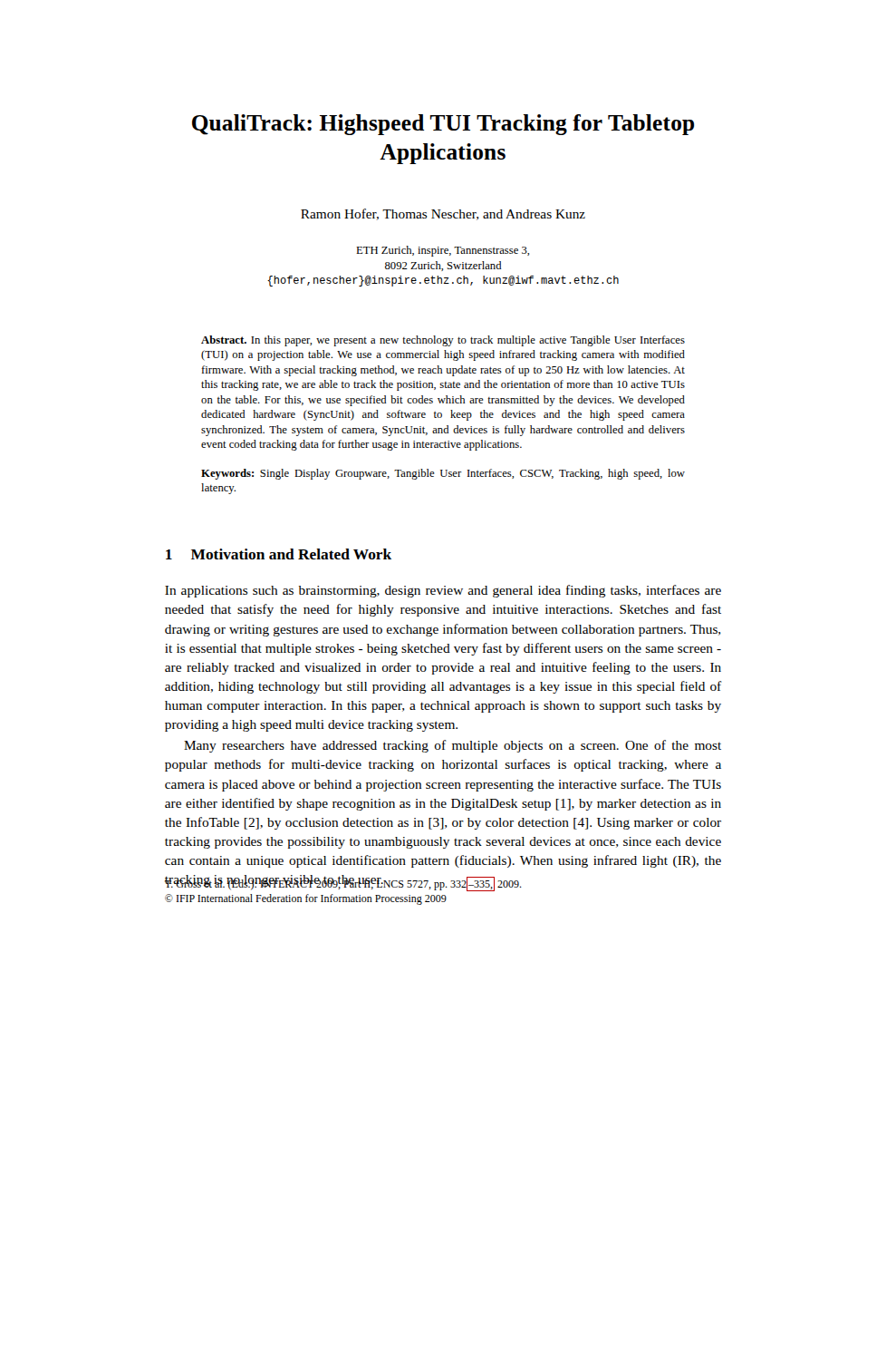QualiTrack: Highspeed TUI Tracking for Tabletop
Applications
Ramon Hofer, Thomas Nescher, and Andreas Kunz
ETH Zurich, inspire, Tannenstrasse 3,
8092 Zurich, Switzerland
{hofer,nescher}@inspire.ethz.ch, kunz@iwf.mavt.ethz.ch
Abstract. In this paper, we present a new technology to track multiple active Tangible User Interfaces (TUI) on a projection table. We use a commercial high speed infrared tracking camera with modified firmware. With a special tracking method, we reach update rates of up to 250 Hz with low latencies. At this tracking rate, we are able to track the position, state and the orientation of more than 10 active TUIs on the table. For this, we use specified bit codes which are transmitted by the devices. We developed dedicated hardware (SyncUnit) and software to keep the devices and the high speed camera synchronized. The system of camera, SyncUnit, and devices is fully hardware controlled and delivers event coded tracking data for further usage in interactive applications.
Keywords: Single Display Groupware, Tangible User Interfaces, CSCW, Tracking, high speed, low latency.
1 Motivation and Related Work
In applications such as brainstorming, design review and general idea finding tasks, interfaces are needed that satisfy the need for highly responsive and intuitive interactions. Sketches and fast drawing or writing gestures are used to exchange information between collaboration partners. Thus, it is essential that multiple strokes - being sketched very fast by different users on the same screen - are reliably tracked and visualized in order to provide a real and intuitive feeling to the users. In addition, hiding technology but still providing all advantages is a key issue in this special field of human computer interaction. In this paper, a technical approach is shown to support such tasks by providing a high speed multi device tracking system.
Many researchers have addressed tracking of multiple objects on a screen. One of the most popular methods for multi-device tracking on horizontal surfaces is optical tracking, where a camera is placed above or behind a projection screen representing the interactive surface. The TUIs are either identified by shape recognition as in the DigitalDesk setup [1], by marker detection as in the InfoTable [2], by occlusion detection as in [3], or by color detection [4]. Using marker or color tracking provides the possibility to unambiguously track several devices at once, since each device can contain a unique optical identification pattern (fiducials). When using infrared light (IR), the tracking is no longer visible to the user.
T. Gross et al. (Eds.): INTERACT 2009, Part II, LNCS 5727, pp. 332–335, 2009.
© IFIP International Federation for Information Processing 2009